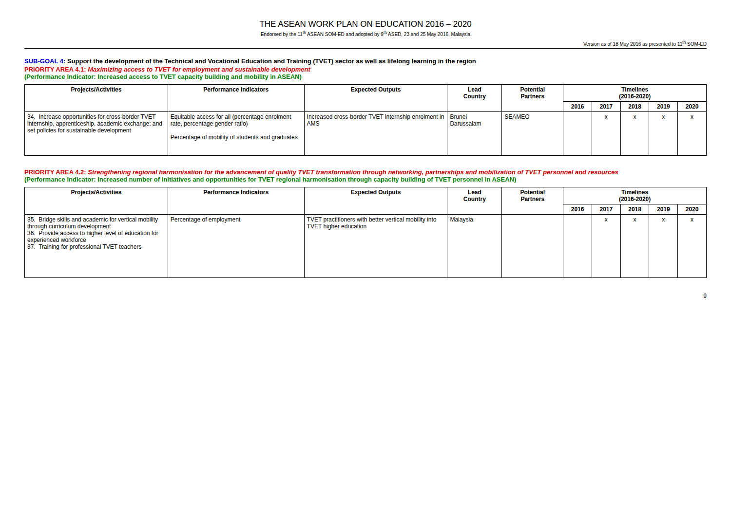THE ASEAN WORK PLAN ON EDUCATION 2016 – 2020
Endorsed by the 11th ASEAN SOM-ED and adopted by 9th ASED, 23 and 25 May 2016, Malaysia
Version as of 18 May 2016 as presented to 11th SOM-ED
SUB-GOAL 4: Support the development of the Technical and Vocational Education and Training (TVET) sector as well as lifelong learning in the region
PRIORITY AREA 4.1: Maximizing access to TVET for employment and sustainable development
(Performance Indicator: Increased access to TVET capacity building and mobility in ASEAN)
| Projects/Activities | Performance Indicators | Expected Outputs | Lead Country | Potential Partners | Timelines (2016-2020) |
| --- | --- | --- | --- | --- | --- |
| 2016 | 2017 | 2018 | 2019 | 2020 |
| 34. Increase opportunities for cross-border TVET internship, apprenticeship, academic exchange; and set policies for sustainable development | Equitable access for all (percentage enrolment rate, percentage gender ratio) Percentage of mobility of students and graduates | Increased cross-border TVET internship enrolment in AMS | Brunei Darussalam | SEAMEO | | x | x | x | x |
PRIORITY AREA 4.2: Strengthening regional harmonisation for the advancement of quality TVET transformation through networking, partnerships and mobilization of TVET personnel and resources
(Performance Indicator: Increased number of initiatives and opportunities for TVET regional harmonisation through capacity building of TVET personnel in ASEAN)
| Projects/Activities | Performance Indicators | Expected Outputs | Lead Country | Potential Partners | Timelines (2016-2020) |
| --- | --- | --- | --- | --- | --- |
| 2016 | 2017 | 2018 | 2019 | 2020 |
| 35. Bridge skills and academic for vertical mobility through curriculum development 36. Provide access to higher level of education for experienced workforce 37. Training for professional TVET teachers | Percentage of employment | TVET practitioners with better vertical mobility into TVET higher education | Malaysia | | | x | x | x | x |
9